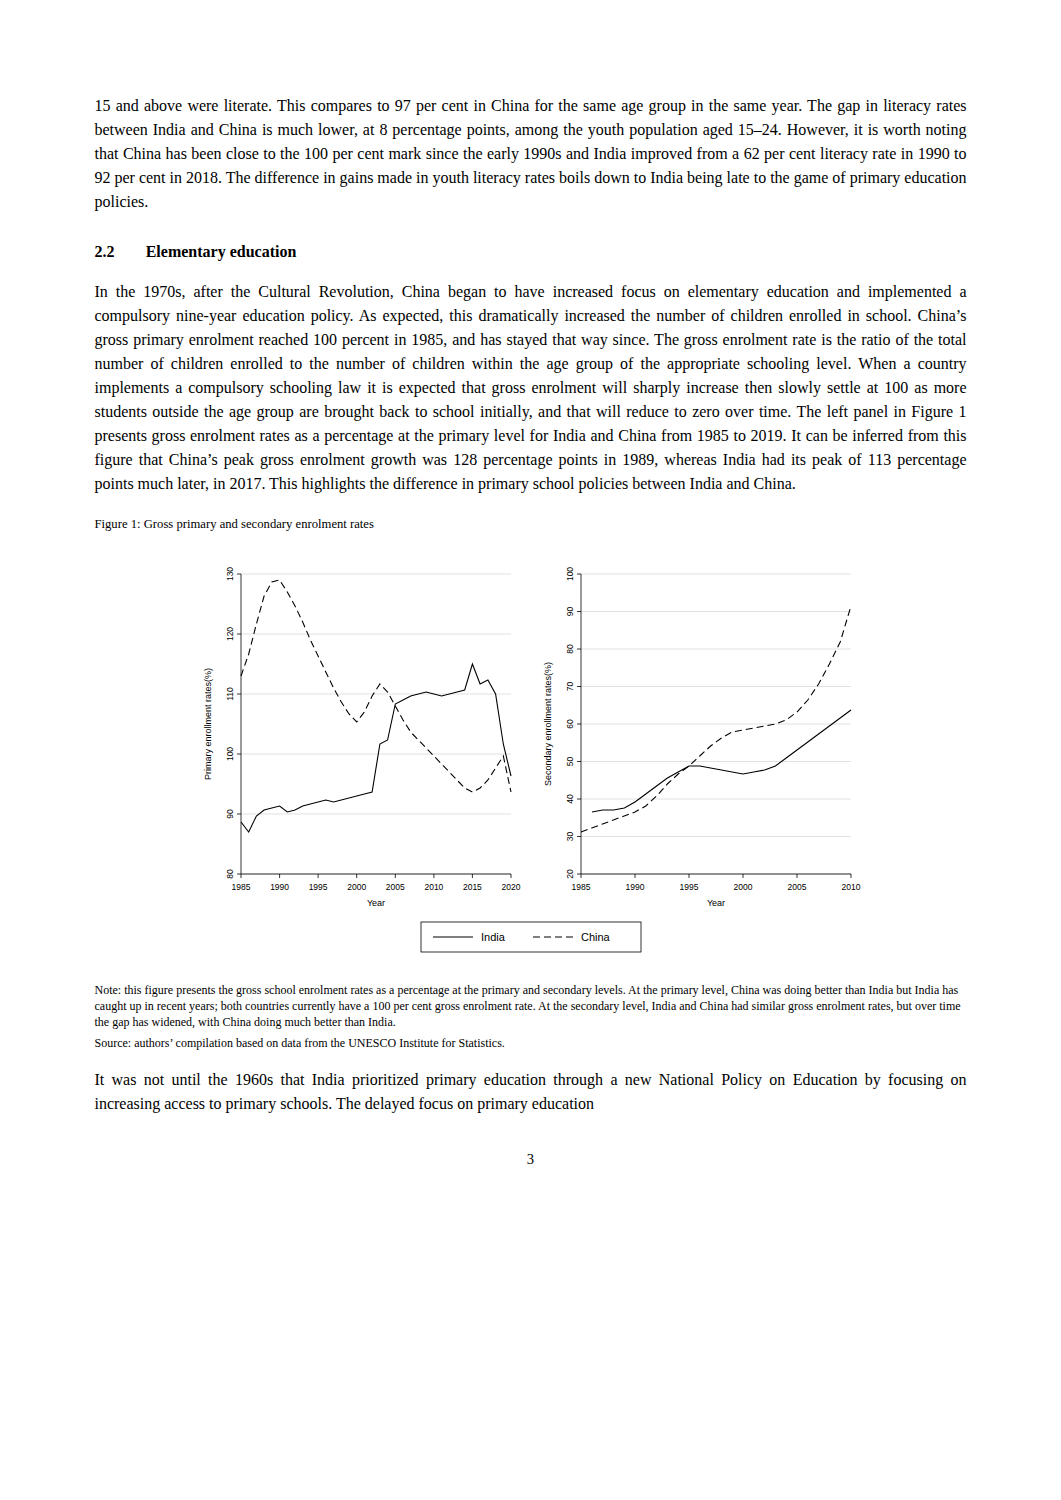15 and above were literate. This compares to 97 per cent in China for the same age group in the same year. The gap in literacy rates between India and China is much lower, at 8 percentage points, among the youth population aged 15–24. However, it is worth noting that China has been close to the 100 per cent mark since the early 1990s and India improved from a 62 per cent literacy rate in 1990 to 92 per cent in 2018. The difference in gains made in youth literacy rates boils down to India being late to the game of primary education policies.
2.2 Elementary education
In the 1970s, after the Cultural Revolution, China began to have increased focus on elementary education and implemented a compulsory nine-year education policy. As expected, this dramatically increased the number of children enrolled in school. China’s gross primary enrolment reached 100 percent in 1985, and has stayed that way since. The gross enrolment rate is the ratio of the total number of children enrolled to the number of children within the age group of the appropriate schooling level. When a country implements a compulsory schooling law it is expected that gross enrolment will sharply increase then slowly settle at 100 as more students outside the age group are brought back to school initially, and that will reduce to zero over time. The left panel in Figure 1 presents gross enrolment rates as a percentage at the primary level for India and China from 1985 to 2019. It can be inferred from this figure that China’s peak gross enrolment growth was 128 percentage points in 1989, whereas India had its peak of 113 percentage points much later, in 2017. This highlights the difference in primary school policies between India and China.
Figure 1: Gross primary and secondary enrolment rates
80 90 100 110 120 130 Primary enrollment rates(%) 1985 1990 1995 2000 2005 2010 2015 2020 Year 20 30 40 50 60 70 80 90 100 Secondary enrollment rates(%) 1985 1990 1995 2000 2005 2010 Year India China
Note: this figure presents the gross school enrolment rates as a percentage at the primary and secondary levels. At the primary level, China was doing better than India but India has caught up in recent years; both countries currently have a 100 per cent gross enrolment rate. At the secondary level, India and China had similar gross enrolment rates, but over time the gap has widened, with China doing much better than India.
Source: authors’ compilation based on data from the UNESCO Institute for Statistics.
It was not until the 1960s that India prioritized primary education through a new National Policy on Education by focusing on increasing access to primary schools. The delayed focus on primary education
3